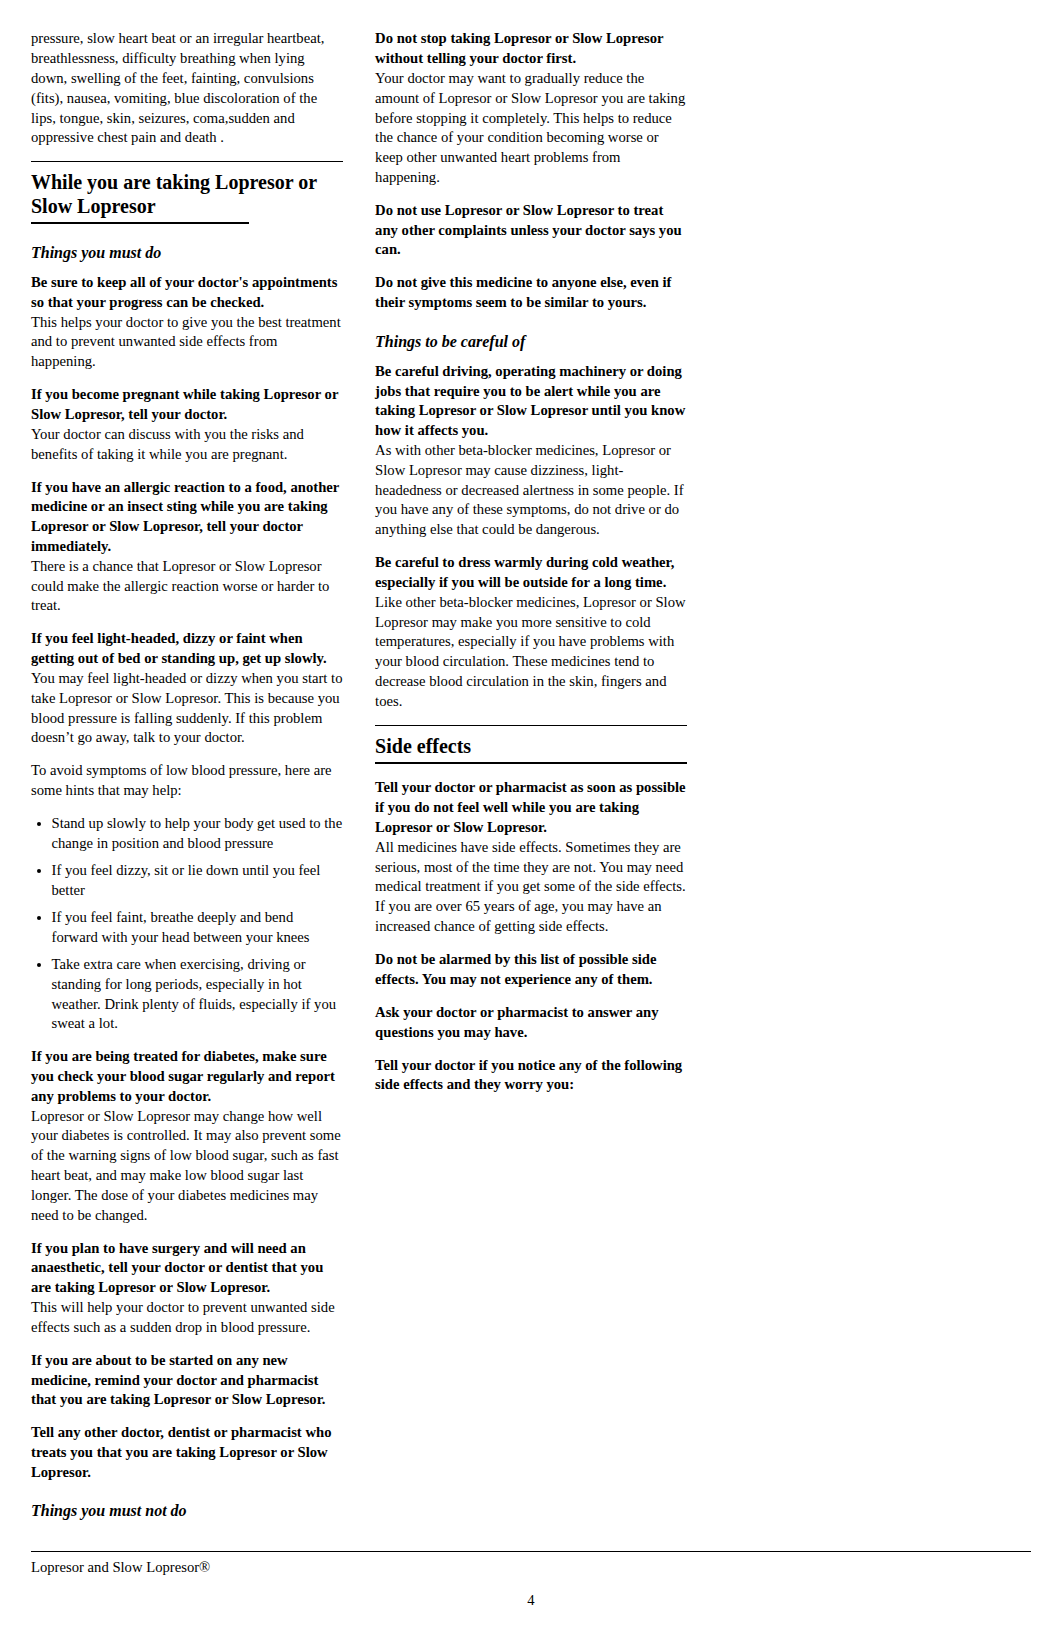pressure, slow heart beat or an irregular heartbeat, breathlessness, difficulty breathing when lying down, swelling of the feet, fainting, convulsions (fits), nausea, vomiting, blue discoloration of the lips, tongue, skin, seizures, coma,sudden and oppressive chest pain and death .
While you are taking Lopresor or Slow Lopresor
Things you must do
Be sure to keep all of your doctor's appointments so that your progress can be checked.
This helps your doctor to give you the best treatment and to prevent unwanted side effects from happening.
If you become pregnant while taking Lopresor or Slow Lopresor, tell your doctor.
Your doctor can discuss with you the risks and benefits of taking it while you are pregnant.
If you have an allergic reaction to a food, another medicine or an insect sting while you are taking Lopresor or Slow Lopresor, tell your doctor immediately.
There is a chance that Lopresor or Slow Lopresor could make the allergic reaction worse or harder to treat.
If you feel light-headed, dizzy or faint when getting out of bed or standing up, get up slowly.
You may feel light-headed or dizzy when you start to take Lopresor or Slow Lopresor. This is because you blood pressure is falling suddenly. If this problem doesn’t go away, talk to your doctor.
To avoid symptoms of low blood pressure, here are some hints that may help:
Stand up slowly to help your body get used to the change in position and blood pressure
If you feel dizzy, sit or lie down until you feel better
If you feel faint, breathe deeply and bend forward with your head between your knees
Take extra care when exercising, driving or standing for long periods, especially in hot weather. Drink plenty of fluids, especially if you sweat a lot.
If you are being treated for diabetes, make sure you check your blood sugar regularly and report any problems to your doctor.
Lopresor or Slow Lopresor may change how well your diabetes is controlled. It may also prevent some of the warning signs of low blood sugar, such as fast heart beat, and may make low blood sugar last longer. The dose of your diabetes medicines may need to be changed.
If you plan to have surgery and will need an anaesthetic, tell your doctor or dentist that you are taking Lopresor or Slow Lopresor.
This will help your doctor to prevent unwanted side effects such as a sudden drop in blood pressure.
If you are about to be started on any new medicine, remind your doctor and pharmacist that you are taking Lopresor or Slow Lopresor.
Tell any other doctor, dentist or pharmacist who treats you that you are taking Lopresor or Slow Lopresor.
Things you must not do
Do not stop taking Lopresor or Slow Lopresor without telling your doctor first.
Your doctor may want to gradually reduce the amount of Lopresor or Slow Lopresor you are taking before stopping it completely. This helps to reduce the chance of your condition becoming worse or keep other unwanted heart problems from happening.
Do not use Lopresor or Slow Lopresor to treat any other complaints unless your doctor says you can.
Do not give this medicine to anyone else, even if their symptoms seem to be similar to yours.
Things to be careful of
Be careful driving, operating machinery or doing jobs that require you to be alert while you are taking Lopresor or Slow Lopresor until you know how it affects you.
As with other beta-blocker medicines, Lopresor or Slow Lopresor may cause dizziness, light-headedness or decreased alertness in some people. If you have any of these symptoms, do not drive or do anything else that could be dangerous.
Be careful to dress warmly during cold weather, especially if you will be outside for a long time.
Like other beta-blocker medicines, Lopresor or Slow Lopresor may make you more sensitive to cold temperatures, especially if you have problems with your blood circulation. These medicines tend to decrease blood circulation in the skin, fingers and toes.
Side effects
Tell your doctor or pharmacist as soon as possible if you do not feel well while you are taking Lopresor or Slow Lopresor.
All medicines have side effects. Sometimes they are serious, most of the time they are not. You may need medical treatment if you get some of the side effects. If you are over 65 years of age, you may have an increased chance of getting side effects.
Do not be alarmed by this list of possible side effects. You may not experience any of them.
Ask your doctor or pharmacist to answer any questions you may have.
Tell your doctor if you notice any of the following side effects and they worry you:
Lopresor and Slow Lopresor®
4